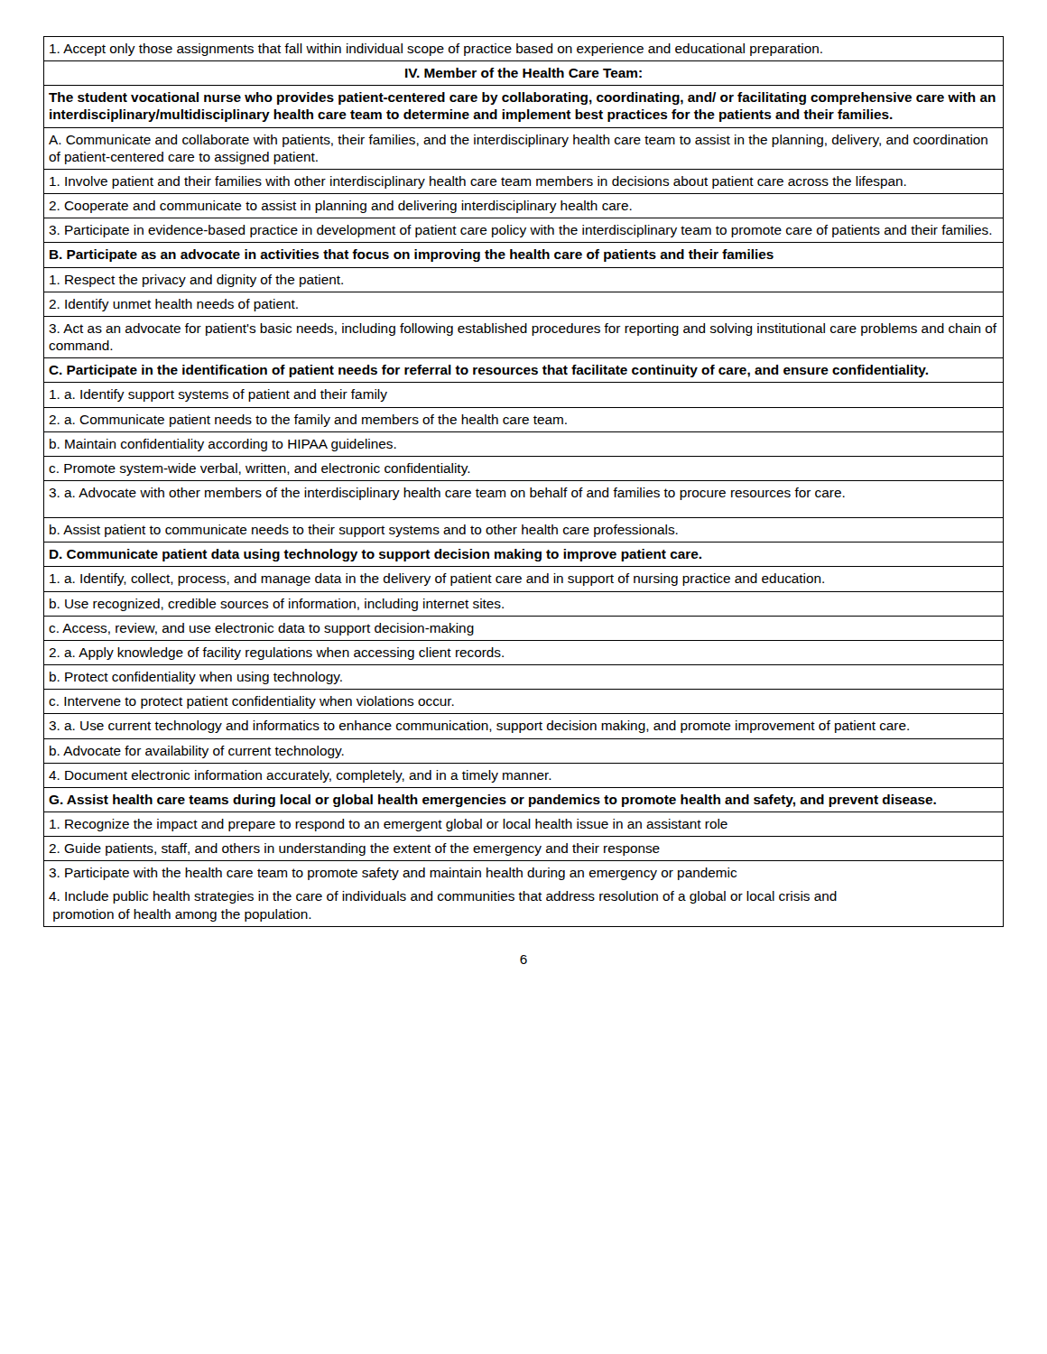| 1. Accept only those assignments that fall within individual scope of practice based on experience and educational preparation. |
| IV. Member of the Health Care Team: |
| The student vocational nurse who provides patient-centered care by collaborating, coordinating, and/ or facilitating comprehensive care with an interdisciplinary/multidisciplinary health care team to determine and implement best practices for the patients and their families. |
| A. Communicate and collaborate with patients, their families, and the interdisciplinary health care team to assist in the planning, delivery, and coordination of patient-centered care to assigned patient. |
| 1. Involve patient and their families with other interdisciplinary health care team members in decisions about patient care across the lifespan. |
| 2. Cooperate and communicate to assist in planning and delivering interdisciplinary health care. |
| 3. Participate in evidence-based practice in development of patient care policy with the interdisciplinary team to promote care of patients and their families. |
| B. Participate as an advocate in activities that focus on improving the health care of patients and their families |
| 1. Respect the privacy and dignity of the patient. |
| 2. Identify unmet health needs of patient. |
| 3. Act as an advocate for patient's basic needs, including following established procedures for reporting and solving institutional care problems and chain of command. |
| C. Participate in the identification of patient needs for referral to resources that facilitate continuity of care, and ensure confidentiality. |
| 1. a. Identify support systems of patient and their family |
| 2. a. Communicate patient needs to the family and members of the health care team. |
| b. Maintain confidentiality according to HIPAA guidelines. |
| c. Promote system-wide verbal, written, and electronic confidentiality. |
| 3. a. Advocate with other members of the interdisciplinary health care team on behalf of and families to procure resources for care. |
| b. Assist patient to communicate needs to their support systems and to other health care professionals. |
| D. Communicate patient data using technology to support decision making to improve patient care. |
| 1. a. Identify, collect, process, and manage data in the delivery of patient care and in support of nursing practice and education. |
| b. Use recognized, credible sources of information, including internet sites. |
| c. Access, review, and use electronic data to support decision-making |
| 2. a. Apply knowledge of facility regulations when accessing client records. |
| b. Protect confidentiality when using technology. |
| c. Intervene to protect patient confidentiality when violations occur. |
| 3. a. Use current technology and informatics to enhance communication, support decision making, and promote improvement of patient care. |
| b. Advocate for availability of current technology. |
| 4. Document electronic information accurately, completely, and in a timely manner. |
| G. Assist health care teams during local or global health emergencies or pandemics to promote health and safety, and prevent disease. |
| 1. Recognize the impact and prepare to respond to an emergent global or local health issue in an assistant role |
| 2. Guide patients, staff, and others in understanding the extent of the emergency and their response |
| 3. Participate with the health care team to promote safety and maintain health during an emergency or pandemic |
| 4. Include public health strategies in the care of individuals and communities that address resolution of a global or local crisis and promotion of health among the population. |
6